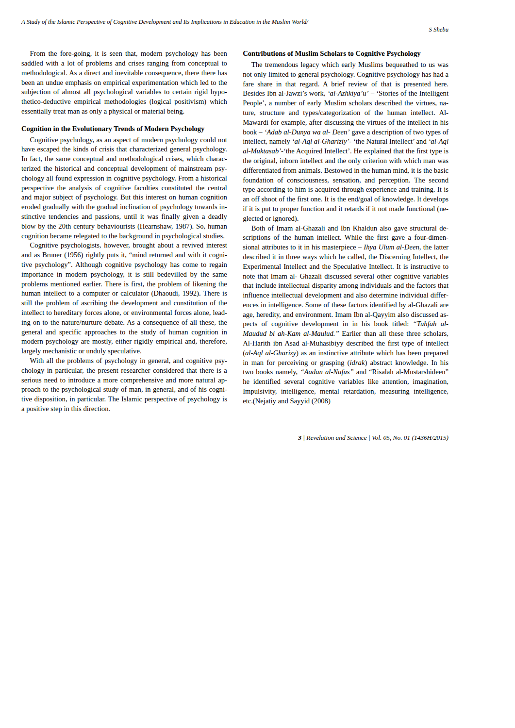A Study of the Islamic Perspective of Cognitive Development and Its Implications in Education in the Muslim World/ S Shebu
From the fore-going, it is seen that, modern psychology has been saddled with a lot of problems and crises ranging from conceptual to methodological. As a direct and inevitable consequence, there there has been an undue emphasis on empirical experimentation which led to the subjection of almost all psychological variables to certain rigid hypothetico-deductive empirical methodologies (logical positivism) which essentially treat man as only a physical or material being.
Cognition in the Evolutionary Trends of Modern Psychology
Cognitive psychology, as an aspect of modern psychology could not have escaped the kinds of crisis that characterized general psychology. In fact, the same conceptual and methodological crises, which characterized the historical and conceptual development of mainstream psychology all found expression in cognitive psychology. From a historical perspective the analysis of cognitive faculties constituted the central and major subject of psychology. But this interest on human cognition eroded gradually with the gradual inclination of psychology towards instinctive tendencies and passions, until it was finally given a deadly blow by the 20th century behaviourists (Hearnshaw, 1987). So, human cognition became relegated to the background in psychological studies.
Cognitive psychologists, however, brought about a revived interest and as Bruner (1956) rightly puts it, “mind returned and with it cognitive psychology”. Although cognitive psychology has come to regain importance in modern psychology, it is still bedevilled by the same problems mentioned earlier. There is first, the problem of likening the human intellect to a computer or calculator (Dhaoudi, 1992). There is still the problem of ascribing the development and constitution of the intellect to hereditary forces alone, or environmental forces alone, leading on to the nature/nurture debate. As a consequence of all these, the general and specific approaches to the study of human cognition in modern psychology are mostly, either rigidly empirical and, therefore, largely mechanistic or unduly speculative.
With all the problems of psychology in general, and cognitive psychology in particular, the present researcher considered that there is a serious need to introduce a more comprehensive and more natural approach to the psychological study of man, in general, and of his cognitive disposition, in particular. The Islamic perspective of psychology is a positive step in this direction.
Contributions of Muslim Scholars to Cognitive Psychology
The tremendous legacy which early Muslims bequeathed to us was not only limited to general psychology. Cognitive psychology has had a fare share in that regard. A brief review of that is presented here. Besides Ibn al-Jawzi’s work, ‘al-Azhkiya’u’ – ‘Stories of the Intelligent People’, a number of early Muslim scholars described the virtues, nature, structure and types/categorization of the human intellect. Al-Mawardi for example, after discussing the virtues of the intellect in his book – ‘Adab al-Dunya wa al- Deen’ gave a description of two types of intellect, namely ‘al-Aql al-Ghariziy’- ‘the Natural Intellect’ and ‘al-Aql al-Muktasab’-‘the Acquired Intellect’. He explained that the first type is the original, inborn intellect and the only criterion with which man was differentiated from animals. Bestowed in the human mind, it is the basic foundation of consciousness, sensation, and perception. The second type according to him is acquired through experience and training. It is an off shoot of the first one. It is the end/goal of knowledge. It develops if it is put to proper function and it retards if it not made functional (neglected or ignored).
Both of Imam al-Ghazali and Ibn Khaldun also gave structural descriptions of the human intellect. While the first gave a four-dimensional attributes to it in his masterpiece – Ihya Ulum al-Deen, the latter described it in three ways which he called, the Discerning Intellect, the Experimental Intellect and the Speculative Intellect. It is instructive to note that Imam al- Ghazali discussed several other cognitive variables that include intellectual disparity among individuals and the factors that influence intellectual development and also determine individual differences in intelligence. Some of these factors identified by al-Ghazali are age, heredity, and environment. Imam Ibn al-Qayyim also discussed aspects of cognitive development in in his book titled: “Tuhfah al-Maudud bi ah-Kam al-Maulud.” Earlier than all these three scholars, Al-Harith ibn Asad al-Muhasibiyy described the first type of intellect (al-Aql al-Gharizy) as an instinctive attribute which has been prepared in man for perceiving or grasping (idrak) abstract knowledge. In his two books namely, “Aadan al-Nufus” and “Risalah al-Mustarshideen” he identified several cognitive variables like attention, imagination, Impulsivity, intelligence, mental retardation, measuring intelligence, etc.(Nejatiy and Sayyid (2008)
3 | Revelation and Science | Vol. 05, No. 01 (1436H/2015)